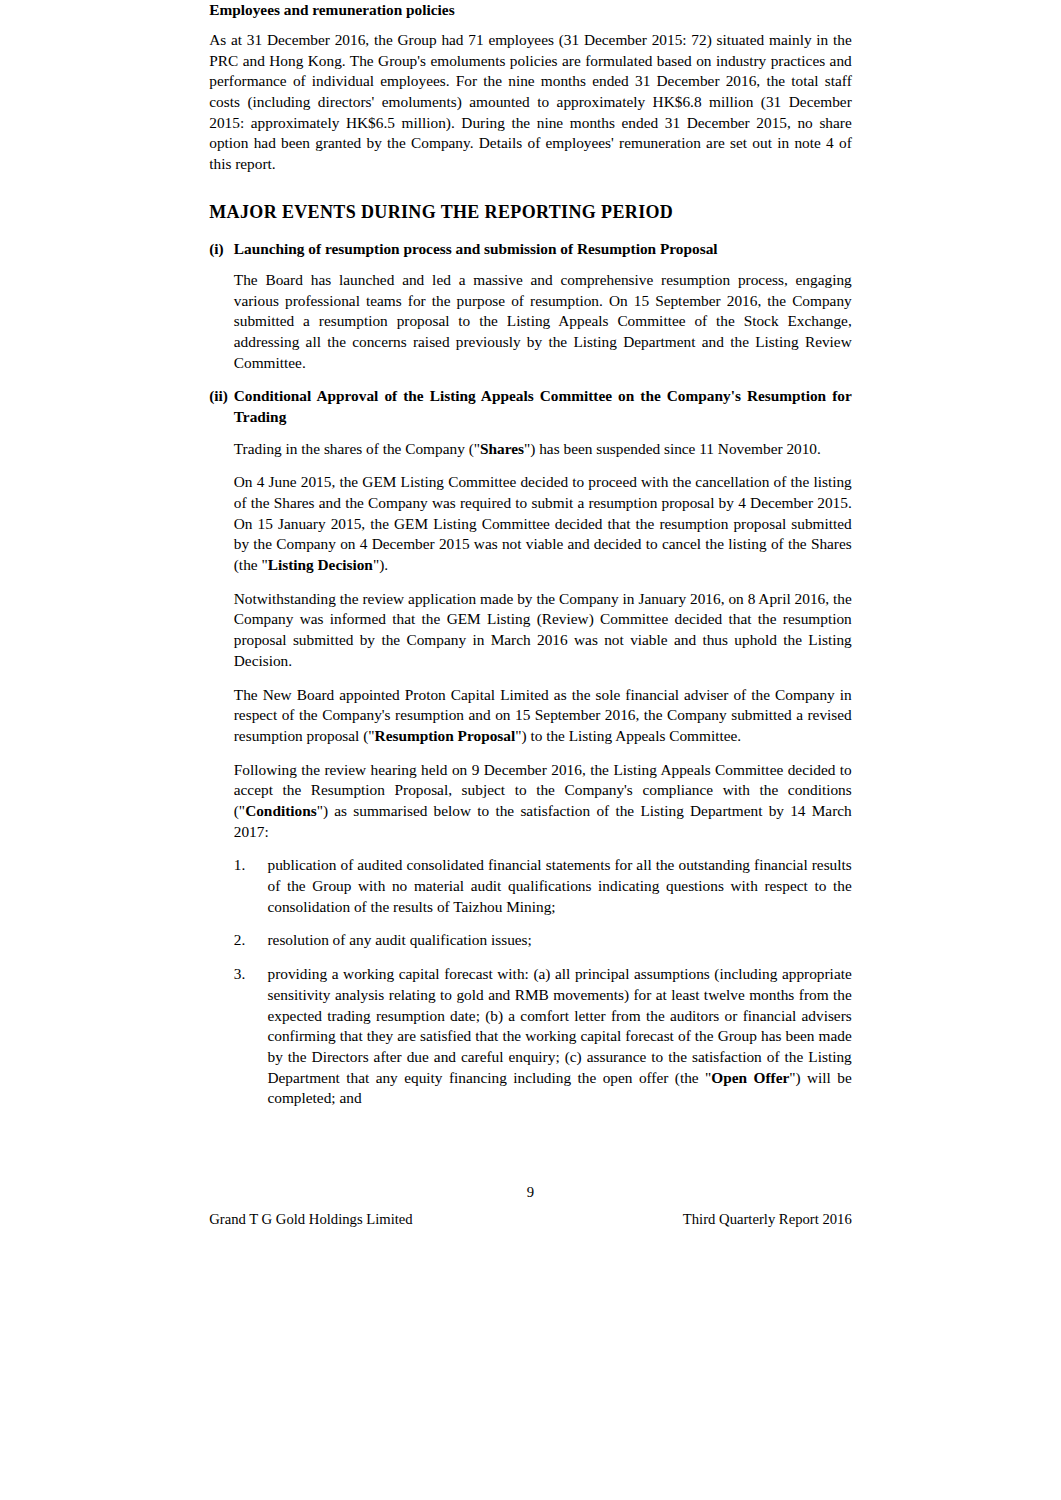Employees and remuneration policies
As at 31 December 2016, the Group had 71 employees (31 December 2015: 72) situated mainly in the PRC and Hong Kong. The Group's emoluments policies are formulated based on industry practices and performance of individual employees. For the nine months ended 31 December 2016, the total staff costs (including directors' emoluments) amounted to approximately HK$6.8 million (31 December 2015: approximately HK$6.5 million). During the nine months ended 31 December 2015, no share option had been granted by the Company. Details of employees' remuneration are set out in note 4 of this report.
MAJOR EVENTS DURING THE REPORTING PERIOD
(i)
Launching of resumption process and submission of Resumption Proposal
The Board has launched and led a massive and comprehensive resumption process, engaging various professional teams for the purpose of resumption. On 15 September 2016, the Company submitted a resumption proposal to the Listing Appeals Committee of the Stock Exchange, addressing all the concerns raised previously by the Listing Department and the Listing Review Committee.
(ii)
Conditional Approval of the Listing Appeals Committee on the Company's Resumption for Trading
Trading in the shares of the Company ("Shares") has been suspended since 11 November 2010.
On 4 June 2015, the GEM Listing Committee decided to proceed with the cancellation of the listing of the Shares and the Company was required to submit a resumption proposal by 4 December 2015. On 15 January 2015, the GEM Listing Committee decided that the resumption proposal submitted by the Company on 4 December 2015 was not viable and decided to cancel the listing of the Shares (the "Listing Decision").
Notwithstanding the review application made by the Company in January 2016, on 8 April 2016, the Company was informed that the GEM Listing (Review) Committee decided that the resumption proposal submitted by the Company in March 2016 was not viable and thus uphold the Listing Decision.
The New Board appointed Proton Capital Limited as the sole financial adviser of the Company in respect of the Company's resumption and on 15 September 2016, the Company submitted a revised resumption proposal ("Resumption Proposal") to the Listing Appeals Committee.
Following the review hearing held on 9 December 2016, the Listing Appeals Committee decided to accept the Resumption Proposal, subject to the Company's compliance with the conditions ("Conditions") as summarised below to the satisfaction of the Listing Department by 14 March 2017:
1.
publication of audited consolidated financial statements for all the outstanding financial results of the Group with no material audit qualifications indicating questions with respect to the consolidation of the results of Taizhou Mining;
2.
resolution of any audit qualification issues;
3.
providing a working capital forecast with: (a) all principal assumptions (including appropriate sensitivity analysis relating to gold and RMB movements) for at least twelve months from the expected trading resumption date; (b) a comfort letter from the auditors or financial advisers confirming that they are satisfied that the working capital forecast of the Group has been made by the Directors after due and careful enquiry; (c) assurance to the satisfaction of the Listing Department that any equity financing including the open offer (the "Open Offer") will be completed; and
9
Grand T G Gold Holdings Limited
Third Quarterly Report 2016